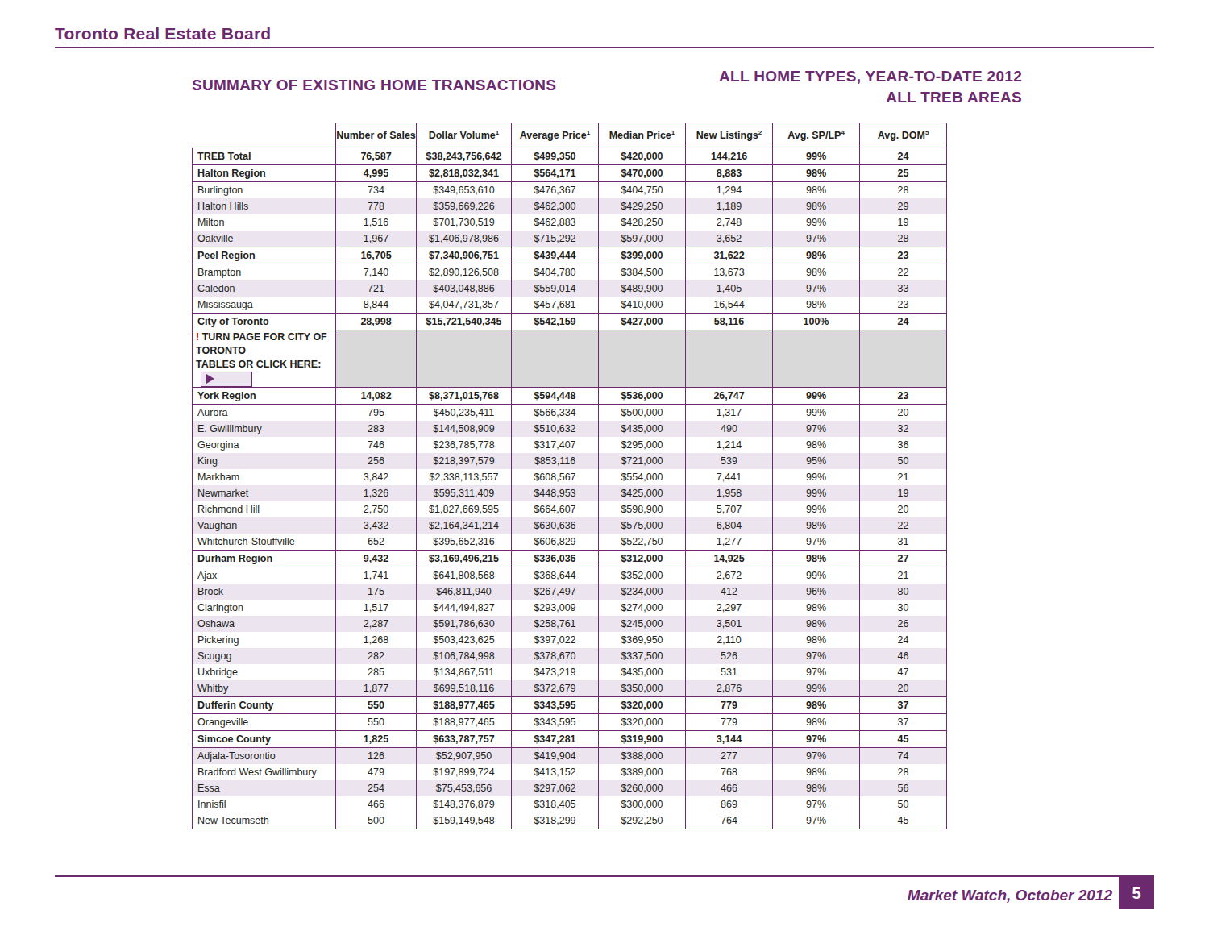Toronto Real Estate Board
SUMMARY OF EXISTING HOME TRANSACTIONS
ALL HOME TYPES, YEAR-TO-DATE 2012
ALL TREB AREAS
| | Number of Sales | Dollar Volume 1 | Average Price 1 | Median Price 1 | New Listings 2 | Avg. SP/LP 4 | Avg. DOM 5 |
| --- | --- | --- | --- | --- | --- | --- | --- |
| TREB Total | 76,587 | $38,243,756,642 | $499,350 | $420,000 | 144,216 | 99% | 24 |
| Halton Region | 4,995 | $2,818,032,341 | $564,171 | $470,000 | 8,883 | 98% | 25 |
| Burlington | 734 | $349,653,610 | $476,367 | $404,750 | 1,294 | 98% | 28 |
| Halton Hills | 778 | $359,669,226 | $462,300 | $429,250 | 1,189 | 98% | 29 |
| Milton | 1,516 | $701,730,519 | $462,883 | $428,250 | 2,748 | 99% | 19 |
| Oakville | 1,967 | $1,406,978,986 | $715,292 | $597,000 | 3,652 | 97% | 28 |
| Peel Region | 16,705 | $7,340,906,751 | $439,444 | $399,000 | 31,622 | 98% | 23 |
| Brampton | 7,140 | $2,890,126,508 | $404,780 | $384,500 | 13,673 | 98% | 22 |
| Caledon | 721 | $403,048,886 | $559,014 | $489,900 | 1,405 | 97% | 33 |
| Mississauga | 8,844 | $4,047,731,357 | $457,681 | $410,000 | 16,544 | 98% | 23 |
| City of Toronto | 28,998 | $15,721,540,345 | $542,159 | $427,000 | 58,116 | 100% | 24 |
| ! TURN PAGE FOR CITY OF TORONTO TABLES OR CLICK HERE: | | | | | | | |
| York Region | 14,082 | $8,371,015,768 | $594,448 | $536,000 | 26,747 | 99% | 23 |
| Aurora | 795 | $450,235,411 | $566,334 | $500,000 | 1,317 | 99% | 20 |
| E. Gwillimbury | 283 | $144,508,909 | $510,632 | $435,000 | 490 | 97% | 32 |
| Georgina | 746 | $236,785,778 | $317,407 | $295,000 | 1,214 | 98% | 36 |
| King | 256 | $218,397,579 | $853,116 | $721,000 | 539 | 95% | 50 |
| Markham | 3,842 | $2,338,113,557 | $608,567 | $554,000 | 7,441 | 99% | 21 |
| Newmarket | 1,326 | $595,311,409 | $448,953 | $425,000 | 1,958 | 99% | 19 |
| Richmond Hill | 2,750 | $1,827,669,595 | $664,607 | $598,900 | 5,707 | 99% | 20 |
| Vaughan | 3,432 | $2,164,341,214 | $630,636 | $575,000 | 6,804 | 98% | 22 |
| Whitchurch-Stouffville | 652 | $395,652,316 | $606,829 | $522,750 | 1,277 | 97% | 31 |
| Durham Region | 9,432 | $3,169,496,215 | $336,036 | $312,000 | 14,925 | 98% | 27 |
| Ajax | 1,741 | $641,808,568 | $368,644 | $352,000 | 2,672 | 99% | 21 |
| Brock | 175 | $46,811,940 | $267,497 | $234,000 | 412 | 96% | 80 |
| Clarington | 1,517 | $444,494,827 | $293,009 | $274,000 | 2,297 | 98% | 30 |
| Oshawa | 2,287 | $591,786,630 | $258,761 | $245,000 | 3,501 | 98% | 26 |
| Pickering | 1,268 | $503,423,625 | $397,022 | $369,950 | 2,110 | 98% | 24 |
| Scugog | 282 | $106,784,998 | $378,670 | $337,500 | 526 | 97% | 46 |
| Uxbridge | 285 | $134,867,511 | $473,219 | $435,000 | 531 | 97% | 47 |
| Whitby | 1,877 | $699,518,116 | $372,679 | $350,000 | 2,876 | 99% | 20 |
| Dufferin County | 550 | $188,977,465 | $343,595 | $320,000 | 779 | 98% | 37 |
| Orangeville | 550 | $188,977,465 | $343,595 | $320,000 | 779 | 98% | 37 |
| Simcoe County | 1,825 | $633,787,757 | $347,281 | $319,900 | 3,144 | 97% | 45 |
| Adjala-Tosorontio | 126 | $52,907,950 | $419,904 | $388,000 | 277 | 97% | 74 |
| Bradford West Gwillimbury | 479 | $197,899,724 | $413,152 | $389,000 | 768 | 98% | 28 |
| Essa | 254 | $75,453,656 | $297,062 | $260,000 | 466 | 98% | 56 |
| Innisfil | 466 | $148,376,879 | $318,405 | $300,000 | 869 | 97% | 50 |
| New Tecumseth | 500 | $159,149,548 | $318,299 | $292,250 | 764 | 97% | 45 |
Market Watch, October 2012
5